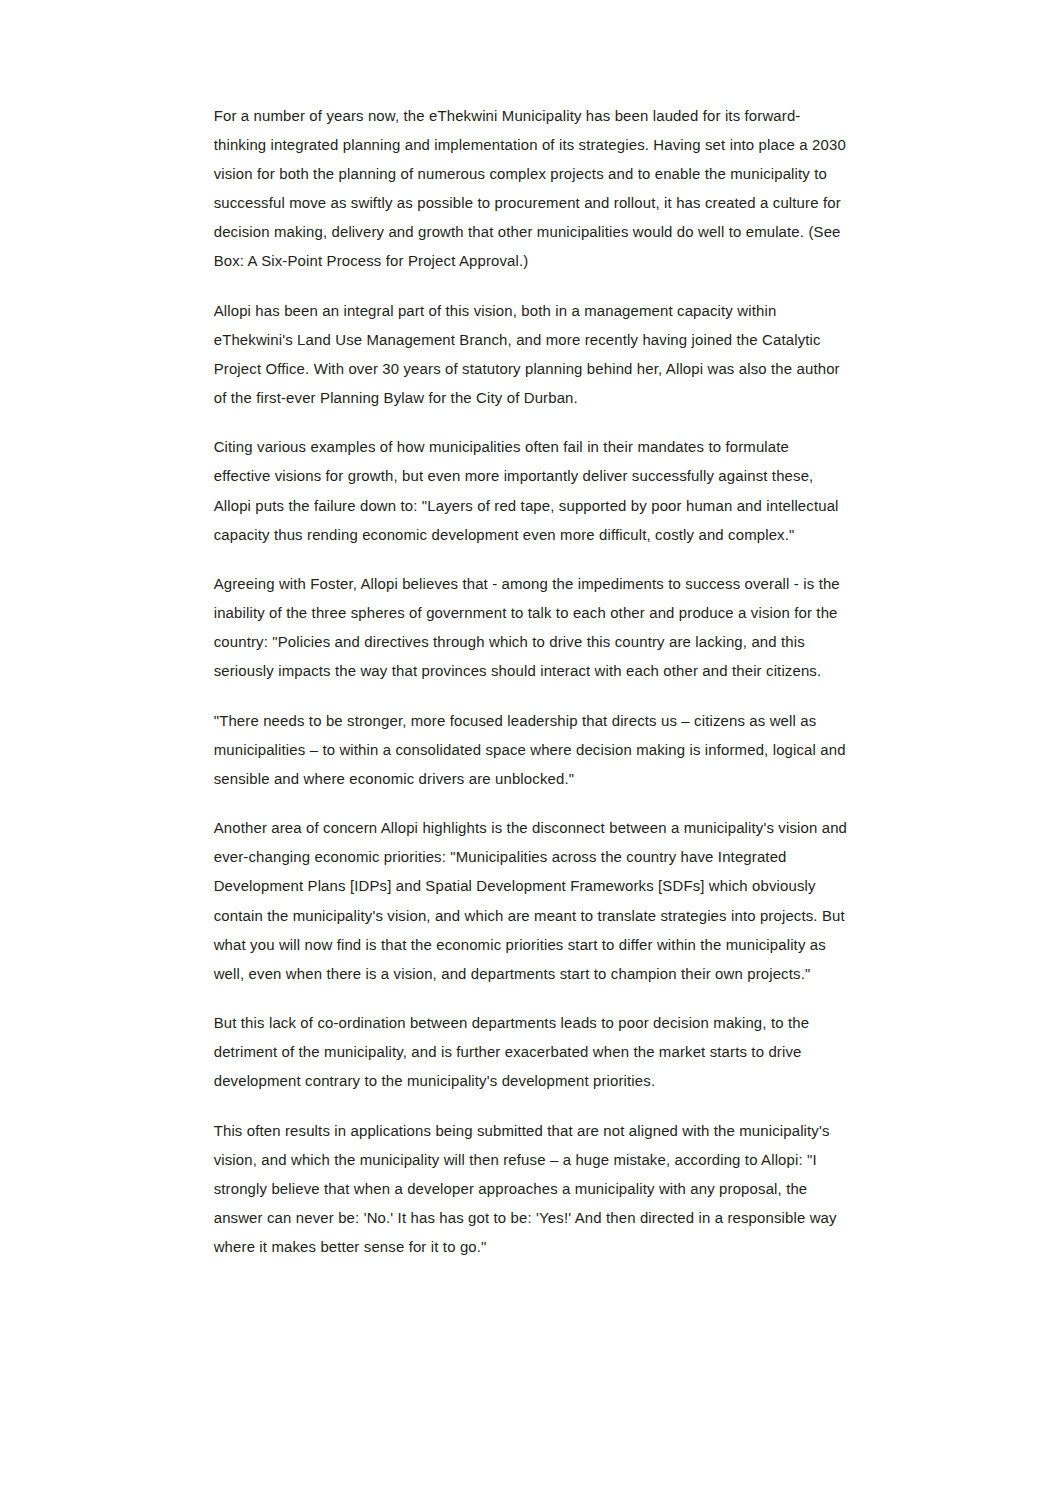For a number of years now, the eThekwini Municipality has been lauded for its forward-thinking integrated planning and implementation of its strategies. Having set into place a 2030 vision for both the planning of numerous complex projects and to enable the municipality to successful move as swiftly as possible to procurement and rollout, it has created a culture for decision making, delivery and growth that other municipalities would do well to emulate. (See Box: A Six-Point Process for Project Approval.)
Allopi has been an integral part of this vision, both in a management capacity within eThekwini's Land Use Management Branch, and more recently having joined the Catalytic Project Office. With over 30 years of statutory planning behind her, Allopi was also the author of the first-ever Planning Bylaw for the City of Durban.
Citing various examples of how municipalities often fail in their mandates to formulate effective visions for growth, but even more importantly deliver successfully against these, Allopi puts the failure down to: "Layers of red tape, supported by poor human and intellectual capacity thus rending economic development even more difficult, costly and complex."
Agreeing with Foster, Allopi believes that - among the impediments to success overall - is the inability of the three spheres of government to talk to each other and produce a vision for the country: "Policies and directives through which to drive this country are lacking, and this seriously impacts the way that provinces should interact with each other and their citizens.
"There needs to be stronger, more focused leadership that directs us – citizens as well as municipalities – to within a consolidated space where decision making is informed, logical and sensible and where economic drivers are unblocked."
Another area of concern Allopi highlights is the disconnect between a municipality's vision and ever-changing economic priorities: "Municipalities across the country have Integrated Development Plans [IDPs] and Spatial Development Frameworks [SDFs] which obviously contain the municipality's vision, and which are meant to translate strategies into projects. But what you will now find is that the economic priorities start to differ within the municipality as well, even when there is a vision, and departments start to champion their own projects."
But this lack of co-ordination between departments leads to poor decision making, to the detriment of the municipality, and is further exacerbated when the market starts to drive development contrary to the municipality's development priorities.
This often results in applications being submitted that are not aligned with the municipality's vision, and which the municipality will then refuse – a huge mistake, according to Allopi: "I strongly believe that when a developer approaches a municipality with any proposal, the answer can never be: 'No.' It has has got to be: 'Yes!' And then directed in a responsible way where it makes better sense for it to go."